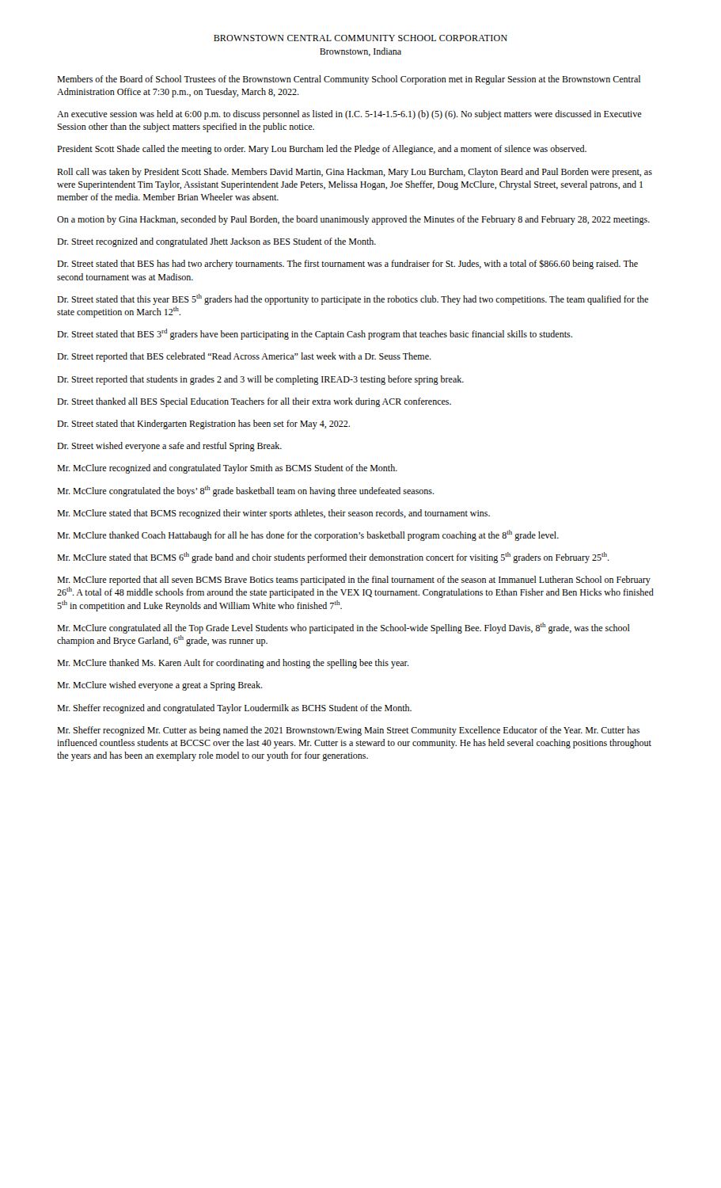Brownstown Central Community School Corporation
Brownstown, Indiana
Members of the Board of School Trustees of the Brownstown Central Community School Corporation met in Regular Session at the Brownstown Central Administration Office at 7:30 p.m., on Tuesday, March 8, 2022.
An executive session was held at 6:00 p.m. to discuss personnel as listed in (I.C. 5-14-1.5-6.1) (b) (5) (6). No subject matters were discussed in Executive Session other than the subject matters specified in the public notice.
President Scott Shade called the meeting to order. Mary Lou Burcham led the Pledge of Allegiance, and a moment of silence was observed.
Roll call was taken by President Scott Shade. Members David Martin, Gina Hackman, Mary Lou Burcham, Clayton Beard and Paul Borden were present, as were Superintendent Tim Taylor, Assistant Superintendent Jade Peters, Melissa Hogan, Joe Sheffer, Doug McClure, Chrystal Street, several patrons, and 1 member of the media. Member Brian Wheeler was absent.
On a motion by Gina Hackman, seconded by Paul Borden, the board unanimously approved the Minutes of the February 8 and February 28, 2022 meetings.
Dr. Street recognized and congratulated Jhett Jackson as BES Student of the Month.
Dr. Street stated that BES has had two archery tournaments. The first tournament was a fundraiser for St. Judes, with a total of $866.60 being raised. The second tournament was at Madison.
Dr. Street stated that this year BES 5th graders had the opportunity to participate in the robotics club. They had two competitions. The team qualified for the state competition on March 12th.
Dr. Street stated that BES 3rd graders have been participating in the Captain Cash program that teaches basic financial skills to students.
Dr. Street reported that BES celebrated “Read Across America” last week with a Dr. Seuss Theme.
Dr. Street reported that students in grades 2 and 3 will be completing IREAD-3 testing before spring break.
Dr. Street thanked all BES Special Education Teachers for all their extra work during ACR conferences.
Dr. Street stated that Kindergarten Registration has been set for May 4, 2022.
Dr. Street wished everyone a safe and restful Spring Break.
Mr. McClure recognized and congratulated Taylor Smith as BCMS Student of the Month.
Mr. McClure congratulated the boys’ 8th grade basketball team on having three undefeated seasons.
Mr. McClure stated that BCMS recognized their winter sports athletes, their season records, and tournament wins.
Mr. McClure thanked Coach Hattabaugh for all he has done for the corporation’s basketball program coaching at the 8th grade level.
Mr. McClure stated that BCMS 6th grade band and choir students performed their demonstration concert for visiting 5th graders on February 25th.
Mr. McClure reported that all seven BCMS Brave Botics teams participated in the final tournament of the season at Immanuel Lutheran School on February 26th. A total of 48 middle schools from around the state participated in the VEX IQ tournament. Congratulations to Ethan Fisher and Ben Hicks who finished 5th in competition and Luke Reynolds and William White who finished 7th.
Mr. McClure congratulated all the Top Grade Level Students who participated in the School-wide Spelling Bee. Floyd Davis, 8th grade, was the school champion and Bryce Garland, 6th grade, was runner up.
Mr. McClure thanked Ms. Karen Ault for coordinating and hosting the spelling bee this year.
Mr. McClure wished everyone a great a Spring Break.
Mr. Sheffer recognized and congratulated Taylor Loudermilk as BCHS Student of the Month.
Mr. Sheffer recognized Mr. Cutter as being named the 2021 Brownstown/Ewing Main Street Community Excellence Educator of the Year. Mr. Cutter has influenced countless students at BCCSC over the last 40 years. Mr. Cutter is a steward to our community. He has held several coaching positions throughout the years and has been an exemplary role model to our youth for four generations.